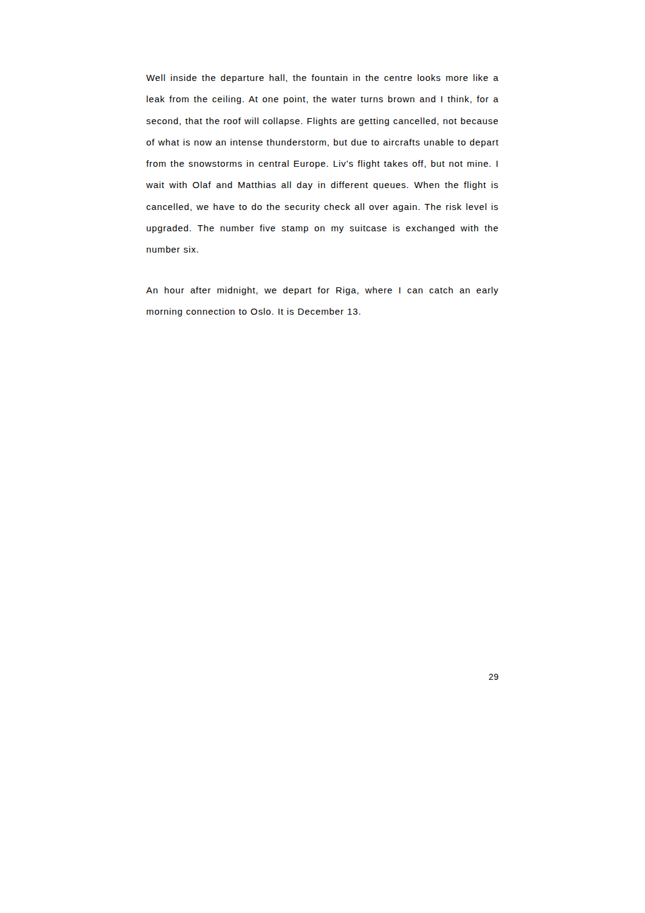Well inside the departure hall, the fountain in the centre looks more like a leak from the ceiling. At one point, the water turns brown and I think, for a second, that the roof will collapse. Flights are getting cancelled, not because of what is now an intense thunderstorm, but due to aircrafts unable to depart from the snowstorms in central Europe. Liv’s flight takes off, but not mine. I wait with Olaf and Matthias all day in different queues. When the flight is cancelled, we have to do the security check all over again. The risk level is upgraded. The number five stamp on my suitcase is exchanged with the number six.
An hour after midnight, we depart for Riga, where I can catch an early morning connection to Oslo. It is December 13.
29